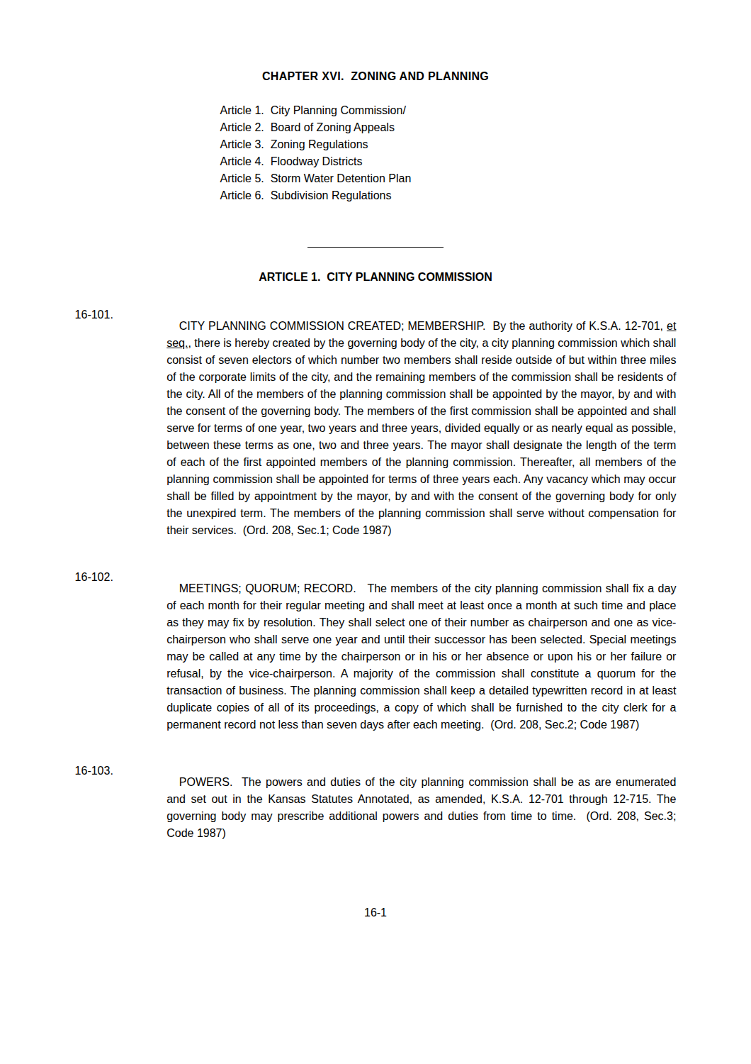CHAPTER XVI. ZONING AND PLANNING
Article 1. City Planning Commission/
Article 2. Board of Zoning Appeals
Article 3. Zoning Regulations
Article 4. Floodway Districts
Article 5. Storm Water Detention Plan
Article 6. Subdivision Regulations
ARTICLE 1. CITY PLANNING COMMISSION
16-101.
CITY PLANNING COMMISSION CREATED; MEMBERSHIP. By the authority of K.S.A. 12-701, et seq., there is hereby created by the governing body of the city, a city planning commission which shall consist of seven electors of which number two members shall reside outside of but within three miles of the corporate limits of the city, and the remaining members of the commission shall be residents of the city. All of the members of the planning commission shall be appointed by the mayor, by and with the consent of the governing body. The members of the first commission shall be appointed and shall serve for terms of one year, two years and three years, divided equally or as nearly equal as possible, between these terms as one, two and three years. The mayor shall designate the length of the term of each of the first appointed members of the planning commission. Thereafter, all members of the planning commission shall be appointed for terms of three years each. Any vacancy which may occur shall be filled by appointment by the mayor, by and with the consent of the governing body for only the unexpired term. The members of the planning commission shall serve without compensation for their services. (Ord. 208, Sec.1; Code 1987)
16-102.
MEETINGS; QUORUM; RECORD. The members of the city planning commission shall fix a day of each month for their regular meeting and shall meet at least once a month at such time and place as they may fix by resolution. They shall select one of their number as chairperson and one as vice-chairperson who shall serve one year and until their successor has been selected. Special meetings may be called at any time by the chairperson or in his or her absence or upon his or her failure or refusal, by the vice-chairperson. A majority of the commission shall constitute a quorum for the transaction of business. The planning commission shall keep a detailed typewritten record in at least duplicate copies of all of its proceedings, a copy of which shall be furnished to the city clerk for a permanent record not less than seven days after each meeting. (Ord. 208, Sec.2; Code 1987)
16-103.
POWERS. The powers and duties of the city planning commission shall be as are enumerated and set out in the Kansas Statutes Annotated, as amended, K.S.A. 12-701 through 12-715. The governing body may prescribe additional powers and duties from time to time. (Ord. 208, Sec.3; Code 1987)
16-1